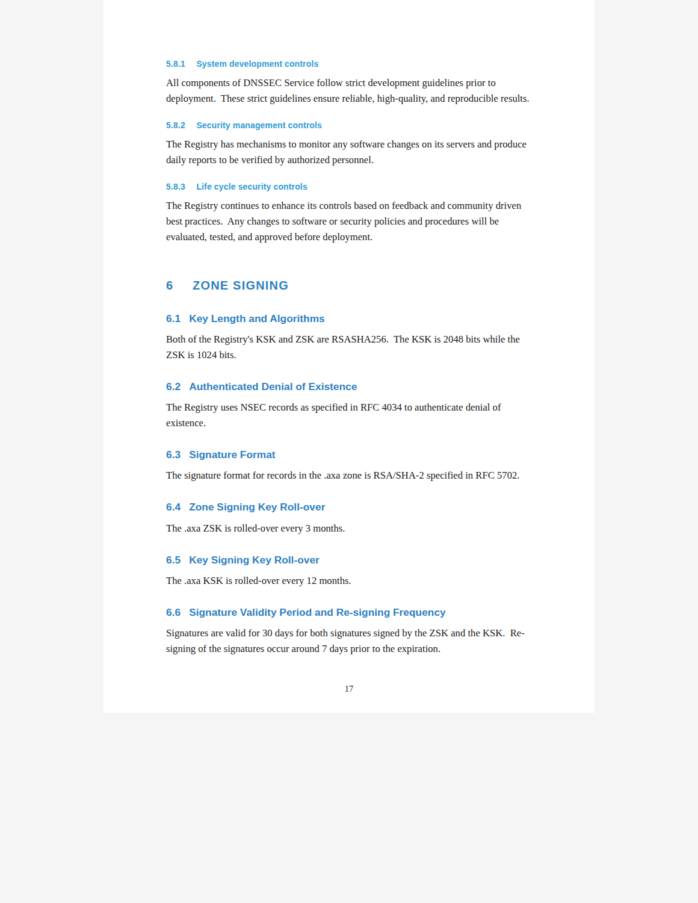5.8.1 System development controls
All components of DNSSEC Service follow strict development guidelines prior to deployment. These strict guidelines ensure reliable, high-quality, and reproducible results.
5.8.2 Security management controls
The Registry has mechanisms to monitor any software changes on its servers and produce daily reports to be verified by authorized personnel.
5.8.3 Life cycle security controls
The Registry continues to enhance its controls based on feedback and community driven best practices. Any changes to software or security policies and procedures will be evaluated, tested, and approved before deployment.
6 ZONE SIGNING
6.1 Key Length and Algorithms
Both of the Registry's KSK and ZSK are RSASHA256. The KSK is 2048 bits while the ZSK is 1024 bits.
6.2 Authenticated Denial of Existence
The Registry uses NSEC records as specified in RFC 4034 to authenticate denial of existence.
6.3 Signature Format
The signature format for records in the .axa zone is RSA/SHA-2 specified in RFC 5702.
6.4 Zone Signing Key Roll-over
The .axa ZSK is rolled-over every 3 months.
6.5 Key Signing Key Roll-over
The .axa KSK is rolled-over every 12 months.
6.6 Signature Validity Period and Re-signing Frequency
Signatures are valid for 30 days for both signatures signed by the ZSK and the KSK. Re-signing of the signatures occur around 7 days prior to the expiration.
17